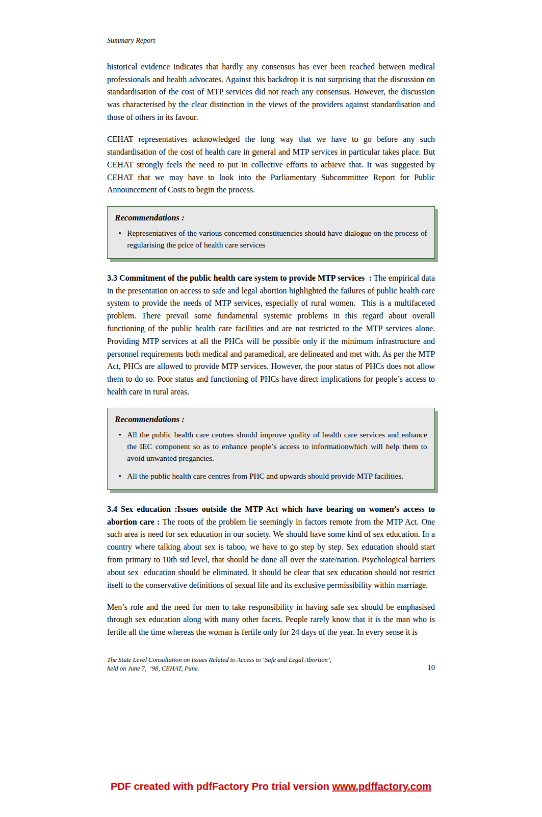Summary Report
historical evidence indicates that hardly any consensus has ever been reached between medical professionals and health advocates. Against this backdrop it is not surprising that the discussion on standardisation of the cost of MTP services did not reach any consensus. However, the discussion was characterised by the clear distinction in the views of the providers against standardisation and those of others in its favour.
CEHAT representatives acknowledged the long way that we have to go before any such standardisation of the cost of health care in general and MTP services in particular takes place. But CEHAT strongly feels the need to put in collective efforts to achieve that. It was suggested by CEHAT that we may have to look into the Parliamentary Subcommittee Report for Public Announcement of Costs to begin the process.
Recommendations :
Representatives of the various concerned constituencies should have dialogue on the process of regularising the price of health care services
3.3 Commitment of the public health care system to provide MTP services : The empirical data in the presentation on access to safe and legal abortion highlighted the failures of public health care system to provide the needs of MTP services, especially of rural women. This is a multifaceted problem. There prevail some fundamental systemic problems in this regard about overall functioning of the public health care facilities and are not restricted to the MTP services alone. Providing MTP services at all the PHCs will be possible only if the minimum infrastructure and personnel requirements both medical and paramedical, are delineated and met with. As per the MTP Act, PHCs are allowed to provide MTP services. However, the poor status of PHCs does not allow them to do so. Poor status and functioning of PHCs have direct implications for people’s access to health care in rural areas.
Recommendations :
All the public health care centres should improve quality of health care services and enhance the IEC component so as to enhance people’s access to informationwhich will help them to avoid unwanted pregancies.
All the public health care centres from PHC and upwards should provide MTP facilities.
3.4 Sex education :Issues outside the MTP Act which have bearing on women’s access to abortion care : The roots of the problem lie seemingly in factors remote from the MTP Act. One such area is need for sex education in our society. We should have some kind of sex education. In a country where talking about sex is taboo, we have to go step by step. Sex education should start from primary to 10th std level, that should be done all over the state/nation. Psychological barriers about sex education should be eliminated. It should be clear that sex education should not restrict itself to the conservative definitions of sexual life and its exclusive permissibility within marriage.
Men’s role and the need for men to take responsibility in having safe sex should be emphasised through sex education along with many other facets. People rarely know that it is the man who is fertile all the time whereas the woman is fertile only for 24 days of the year. In every sense it is
The State Level Consultation on Issues Related to Access to ‘Safe and Legal Abortion’,
held on June 7, ‘98, CEHAT, Pune.
10
PDF created with pdfFactory Pro trial version www.pdffactory.com